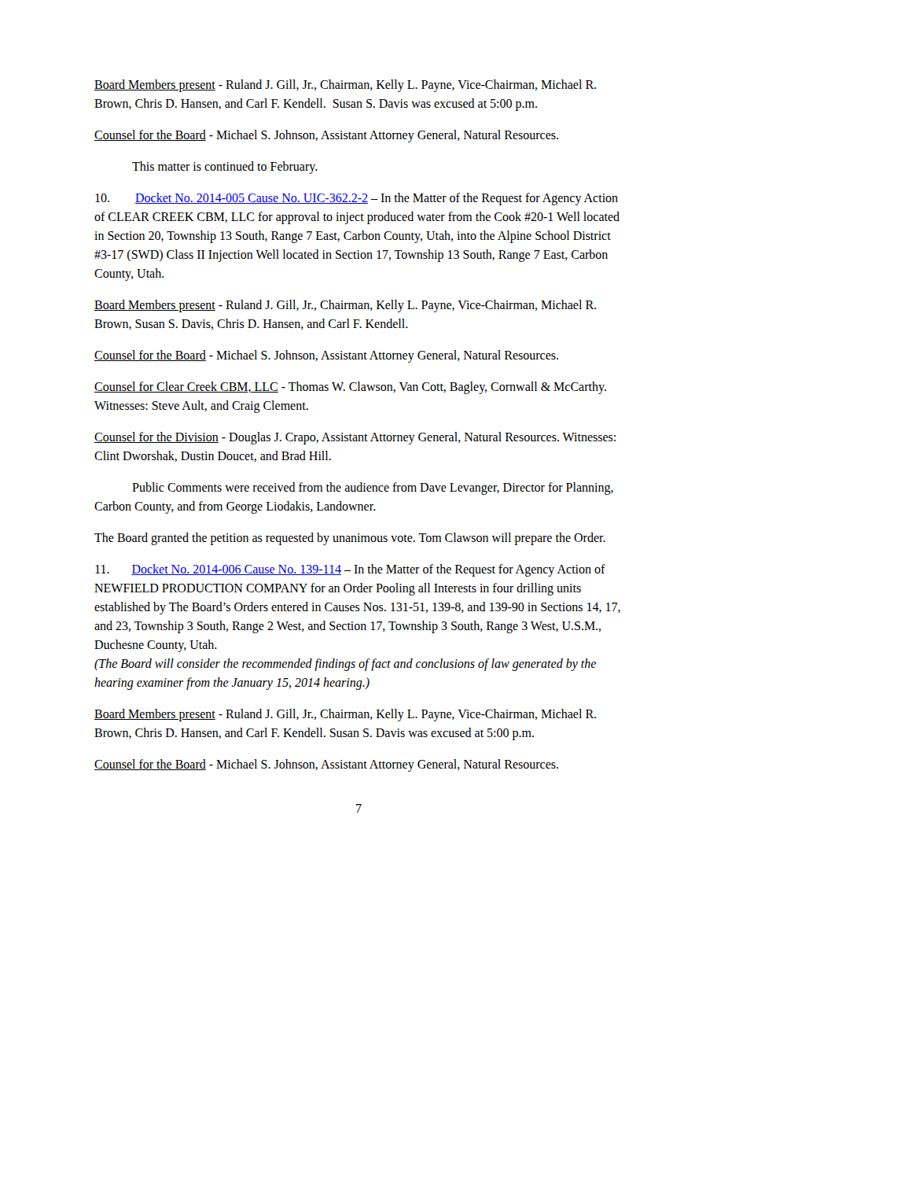Board Members present - Ruland J. Gill, Jr., Chairman, Kelly L. Payne, Vice-Chairman, Michael R. Brown, Chris D. Hansen, and Carl F. Kendell. Susan S. Davis was excused at 5:00 p.m.
Counsel for the Board - Michael S. Johnson, Assistant Attorney General, Natural Resources.
This matter is continued to February.
10. Docket No. 2014-005 Cause No. UIC-362.2-2 – In the Matter of the Request for Agency Action of CLEAR CREEK CBM, LLC for approval to inject produced water from the Cook #20-1 Well located in Section 20, Township 13 South, Range 7 East, Carbon County, Utah, into the Alpine School District #3-17 (SWD) Class II Injection Well located in Section 17, Township 13 South, Range 7 East, Carbon County, Utah.
Board Members present - Ruland J. Gill, Jr., Chairman, Kelly L. Payne, Vice-Chairman, Michael R. Brown, Susan S. Davis, Chris D. Hansen, and Carl F. Kendell.
Counsel for the Board - Michael S. Johnson, Assistant Attorney General, Natural Resources.
Counsel for Clear Creek CBM, LLC - Thomas W. Clawson, Van Cott, Bagley, Cornwall & McCarthy. Witnesses: Steve Ault, and Craig Clement.
Counsel for the Division - Douglas J. Crapo, Assistant Attorney General, Natural Resources. Witnesses: Clint Dworshak, Dustin Doucet, and Brad Hill.
Public Comments were received from the audience from Dave Levanger, Director for Planning, Carbon County, and from George Liodakis, Landowner.
The Board granted the petition as requested by unanimous vote. Tom Clawson will prepare the Order.
11. Docket No. 2014-006 Cause No. 139-114 – In the Matter of the Request for Agency Action of NEWFIELD PRODUCTION COMPANY for an Order Pooling all Interests in four drilling units established by The Board’s Orders entered in Causes Nos. 131-51, 139-8, and 139-90 in Sections 14, 17, and 23, Township 3 South, Range 2 West, and Section 17, Township 3 South, Range 3 West, U.S.M., Duchesne County, Utah.
(The Board will consider the recommended findings of fact and conclusions of law generated by the hearing examiner from the January 15, 2014 hearing.)
Board Members present - Ruland J. Gill, Jr., Chairman, Kelly L. Payne, Vice-Chairman, Michael R. Brown, Chris D. Hansen, and Carl F. Kendell. Susan S. Davis was excused at 5:00 p.m.
Counsel for the Board - Michael S. Johnson, Assistant Attorney General, Natural Resources.
7